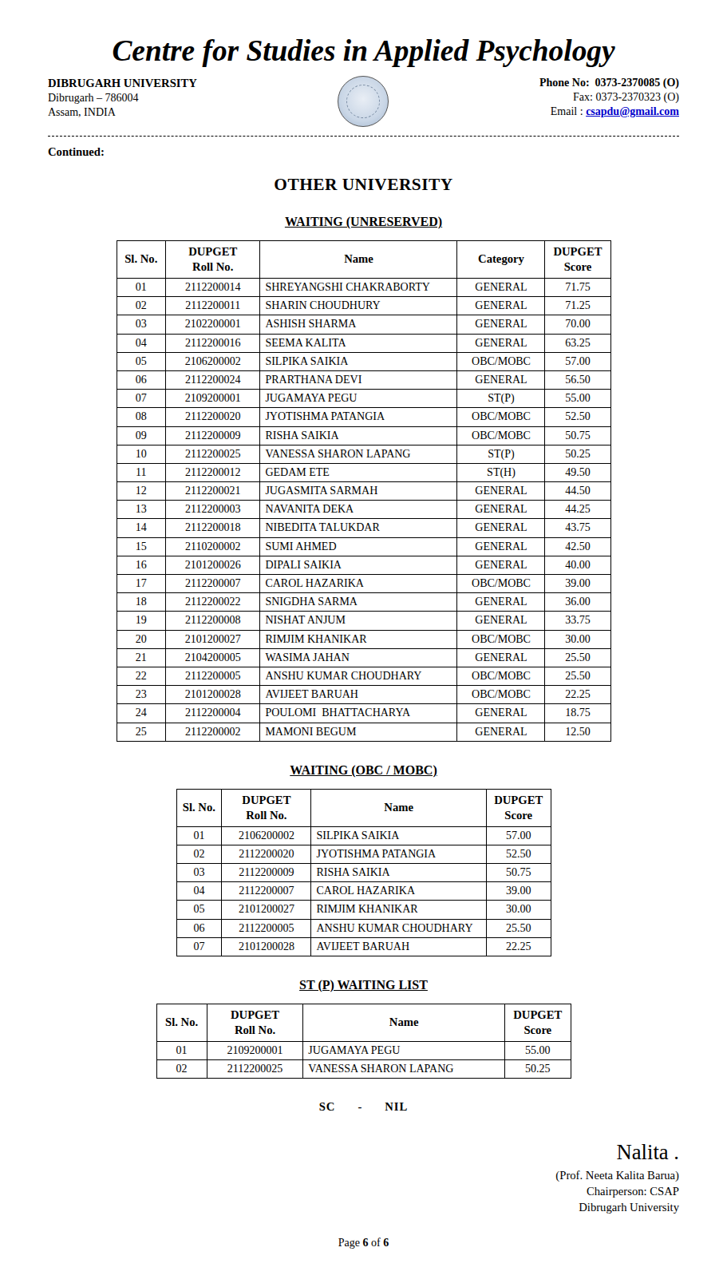Centre for Studies in Applied Psychology
| DIBRUGARH UNIVERSITY Dibrugarh – 786004 Assam, INDIA | | Phone No: 0373-2370085 (O) Fax: 0373-2370323 (O) Email : csapdu@gmail.com |
Continued:
OTHER UNIVERSITY
WAITING (UNRESERVED)
| Sl. No. | DUPGET Roll No. | Name | Category | DUPGET Score |
| --- | --- | --- | --- | --- |
| 01 | 2112200014 | SHREYANGSHI CHAKRABORTY | GENERAL | 71.75 |
| 02 | 2112200011 | SHARIN CHOUDHURY | GENERAL | 71.25 |
| 03 | 2102200001 | ASHISH SHARMA | GENERAL | 70.00 |
| 04 | 2112200016 | SEEMA KALITA | GENERAL | 63.25 |
| 05 | 2106200002 | SILPIKA SAIKIA | OBC/MOBC | 57.00 |
| 06 | 2112200024 | PRARTHANA DEVI | GENERAL | 56.50 |
| 07 | 2109200001 | JUGAMAYA PEGU | ST(P) | 55.00 |
| 08 | 2112200020 | JYOTISHMA PATANGIA | OBC/MOBC | 52.50 |
| 09 | 2112200009 | RISHA SAIKIA | OBC/MOBC | 50.75 |
| 10 | 2112200025 | VANESSA SHARON LAPANG | ST(P) | 50.25 |
| 11 | 2112200012 | GEDAM ETE | ST(H) | 49.50 |
| 12 | 2112200021 | JUGASMITA SARMAH | GENERAL | 44.50 |
| 13 | 2112200003 | NAVANITA DEKA | GENERAL | 44.25 |
| 14 | 2112200018 | NIBEDITA TALUKDAR | GENERAL | 43.75 |
| 15 | 2110200002 | SUMI AHMED | GENERAL | 42.50 |
| 16 | 2101200026 | DIPALI SAIKIA | GENERAL | 40.00 |
| 17 | 2112200007 | CAROL HAZARIKA | OBC/MOBC | 39.00 |
| 18 | 2112200022 | SNIGDHA SARMA | GENERAL | 36.00 |
| 19 | 2112200008 | NISHAT ANJUM | GENERAL | 33.75 |
| 20 | 2101200027 | RIMJIM KHANIKAR | OBC/MOBC | 30.00 |
| 21 | 2104200005 | WASIMA JAHAN | GENERAL | 25.50 |
| 22 | 2112200005 | ANSHU KUMAR CHOUDHARY | OBC/MOBC | 25.50 |
| 23 | 2101200028 | AVIJEET BARUAH | OBC/MOBC | 22.25 |
| 24 | 2112200004 | POULOMI BHATTACHARYA | GENERAL | 18.75 |
| 25 | 2112200002 | MAMONI BEGUM | GENERAL | 12.50 |
WAITING (OBC / MOBC)
| Sl. No. | DUPGET Roll No. | Name | DUPGET Score |
| --- | --- | --- | --- |
| 01 | 2106200002 | SILPIKA SAIKIA | 57.00 |
| 02 | 2112200020 | JYOTISHMA PATANGIA | 52.50 |
| 03 | 2112200009 | RISHA SAIKIA | 50.75 |
| 04 | 2112200007 | CAROL HAZARIKA | 39.00 |
| 05 | 2101200027 | RIMJIM KHANIKAR | 30.00 |
| 06 | 2112200005 | ANSHU KUMAR CHOUDHARY | 25.50 |
| 07 | 2101200028 | AVIJEET BARUAH | 22.25 |
ST (P) WAITING LIST
| Sl. No. | DUPGET Roll No. | Name | DUPGET Score |
| --- | --- | --- | --- |
| 01 | 2109200001 | JUGAMAYA PEGU | 55.00 |
| 02 | 2112200025 | VANESSA SHARON LAPANG | 50.25 |
SC - NIL
Nalita .
(Prof. Neeta Kalita Barua)
Chairperson: CSAP
Dibrugarh University
Page 6 of 6